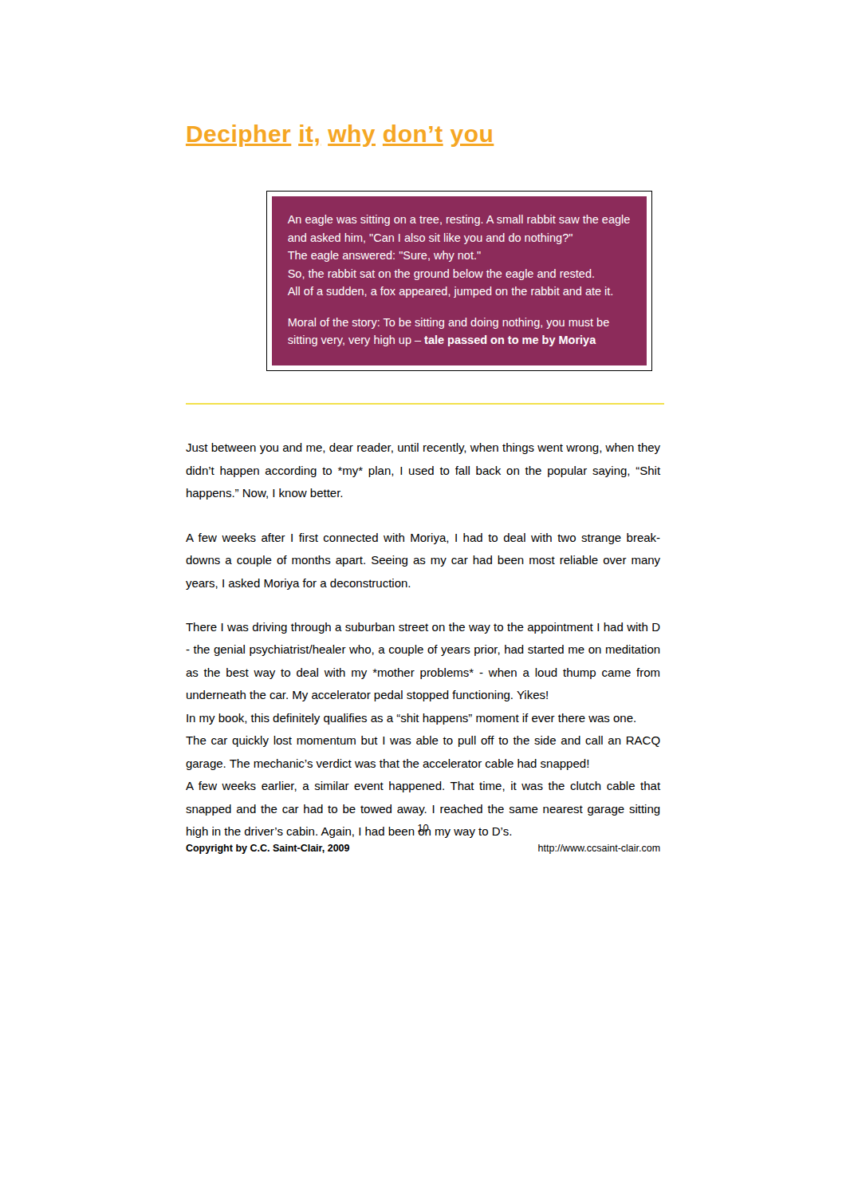Decipher it, why don’t you
An eagle was sitting on a tree, resting. A small rabbit saw the eagle and asked him, "Can I also sit like you and do nothing?"
The eagle answered: "Sure, why not."
So, the rabbit sat on the ground below the eagle and rested.
All of a sudden, a fox appeared, jumped on the rabbit and ate it.
Moral of the story: To be sitting and doing nothing, you must be sitting very, very high up – tale passed on to me by Moriya
Just between you and me, dear reader, until recently, when things went wrong, when they didn’t happen according to *my* plan, I used to fall back on the popular saying, “Shit happens.” Now, I know better.
A few weeks after I first connected with Moriya, I had to deal with two strange break-downs a couple of months apart. Seeing as my car had been most reliable over many years, I asked Moriya for a deconstruction.
There I was driving through a suburban street on the way to the appointment I had with D - the genial psychiatrist/healer who, a couple of years prior, had started me on meditation as the best way to deal with my *mother problems* - when a loud thump came from underneath the car. My accelerator pedal stopped functioning. Yikes!
In my book, this definitely qualifies as a “shit happens” moment if ever there was one.
The car quickly lost momentum but I was able to pull off to the side and call an RACQ garage. The mechanic’s verdict was that the accelerator cable had snapped!
A few weeks earlier, a similar event happened. That time, it was the clutch cable that snapped and the car had to be towed away. I reached the same nearest garage sitting high in the driver’s cabin. Again, I had been on my way to D’s.
10
Copyright by C.C. Saint-Clair, 2009 http://www.ccsaint-clair.com